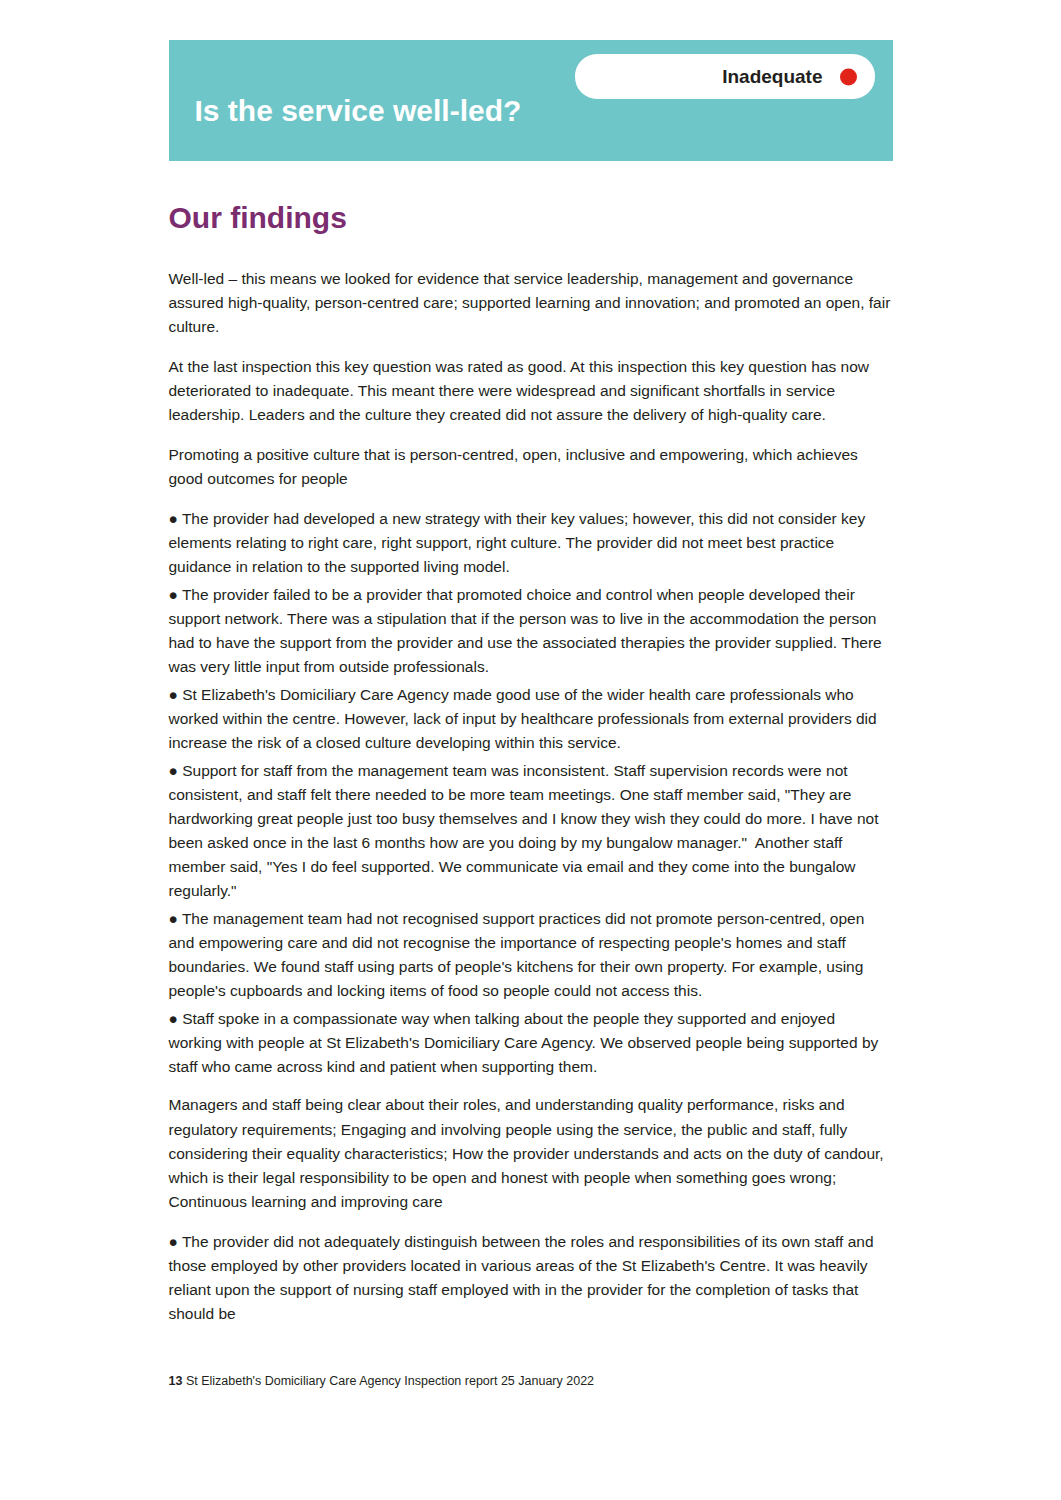Inadequate
Is the service well-led?
Our findings
Well-led – this means we looked for evidence that service leadership, management and governance assured high-quality, person-centred care; supported learning and innovation; and promoted an open, fair culture.
At the last inspection this key question was rated as good. At this inspection this key question has now deteriorated to inadequate. This meant there were widespread and significant shortfalls in service leadership. Leaders and the culture they created did not assure the delivery of high-quality care.
Promoting a positive culture that is person-centred, open, inclusive and empowering, which achieves good outcomes for people
● The provider had developed a new strategy with their key values; however, this did not consider key elements relating to right care, right support, right culture. The provider did not meet best practice guidance in relation to the supported living model.
● The provider failed to be a provider that promoted choice and control when people developed their support network. There was a stipulation that if the person was to live in the accommodation the person had to have the support from the provider and use the associated therapies the provider supplied. There was very little input from outside professionals.
● St Elizabeth's Domiciliary Care Agency made good use of the wider health care professionals who worked within the centre. However, lack of input by healthcare professionals from external providers did increase the risk of a closed culture developing within this service.
● Support for staff from the management team was inconsistent. Staff supervision records were not consistent, and staff felt there needed to be more team meetings. One staff member said, "They are hardworking great people just too busy themselves and I know they wish they could do more. I have not been asked once in the last 6 months how are you doing by my bungalow manager." Another staff member said, "Yes I do feel supported. We communicate via email and they come into the bungalow regularly."
● The management team had not recognised support practices did not promote person-centred, open and empowering care and did not recognise the importance of respecting people's homes and staff boundaries. We found staff using parts of people's kitchens for their own property. For example, using people's cupboards and locking items of food so people could not access this.
● Staff spoke in a compassionate way when talking about the people they supported and enjoyed working with people at St Elizabeth's Domiciliary Care Agency. We observed people being supported by staff who came across kind and patient when supporting them.
Managers and staff being clear about their roles, and understanding quality performance, risks and regulatory requirements; Engaging and involving people using the service, the public and staff, fully considering their equality characteristics; How the provider understands and acts on the duty of candour, which is their legal responsibility to be open and honest with people when something goes wrong; Continuous learning and improving care
● The provider did not adequately distinguish between the roles and responsibilities of its own staff and those employed by other providers located in various areas of the St Elizabeth's Centre. It was heavily reliant upon the support of nursing staff employed with in the provider for the completion of tasks that should be
13 St Elizabeth's Domiciliary Care Agency Inspection report 25 January 2022